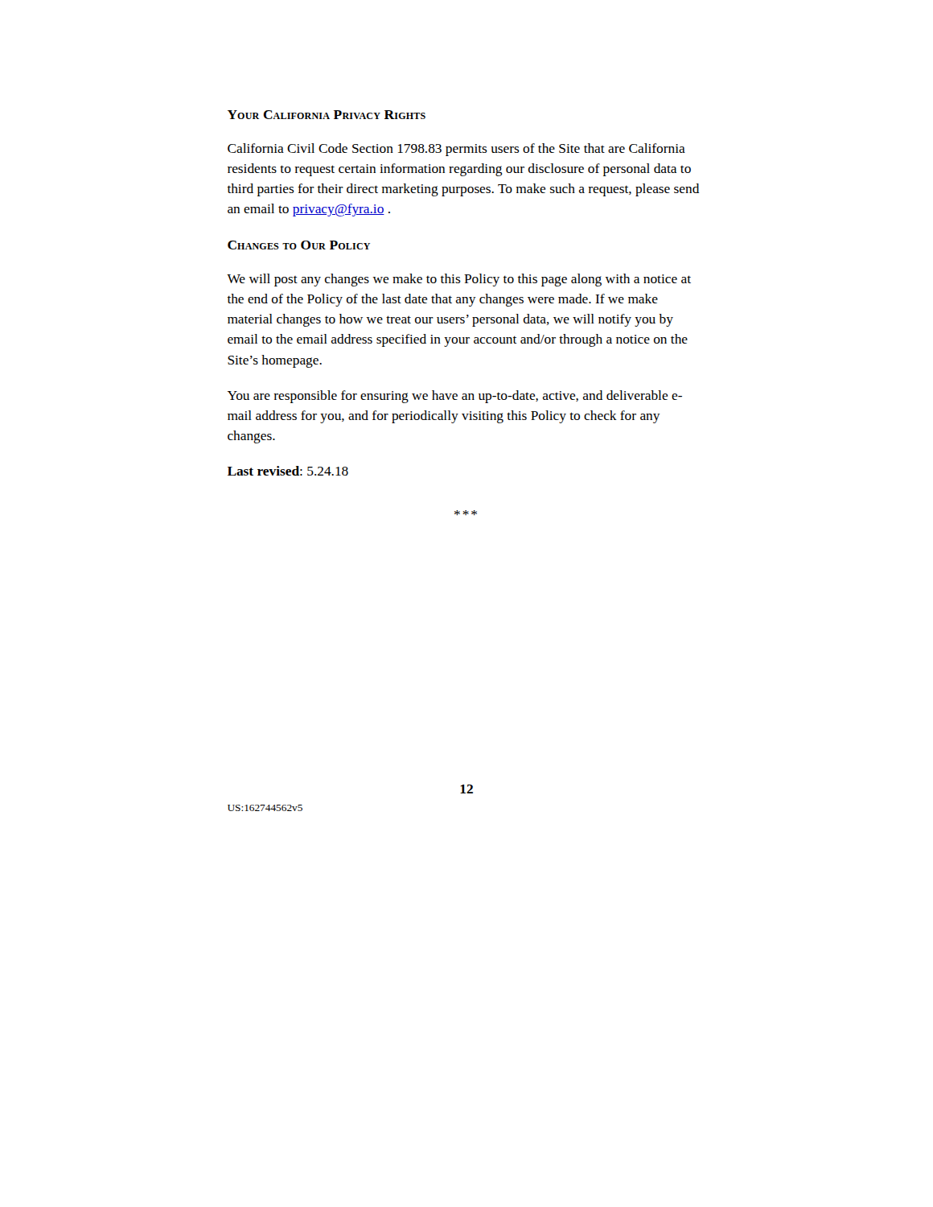Your California Privacy Rights
California Civil Code Section 1798.83 permits users of the Site that are California residents to request certain information regarding our disclosure of personal data to third parties for their direct marketing purposes. To make such a request, please send an email to privacy@fyra.io .
Changes to Our Policy
We will post any changes we make to this Policy to this page along with a notice at the end of the Policy of the last date that any changes were made. If we make material changes to how we treat our users’ personal data, we will notify you by email to the email address specified in your account and/or through a notice on the Site’s homepage.
You are responsible for ensuring we have an up-to-date, active, and deliverable e-mail address for you, and for periodically visiting this Policy to check for any changes.
Last revised: 5.24.18
***
12
US:162744562v5